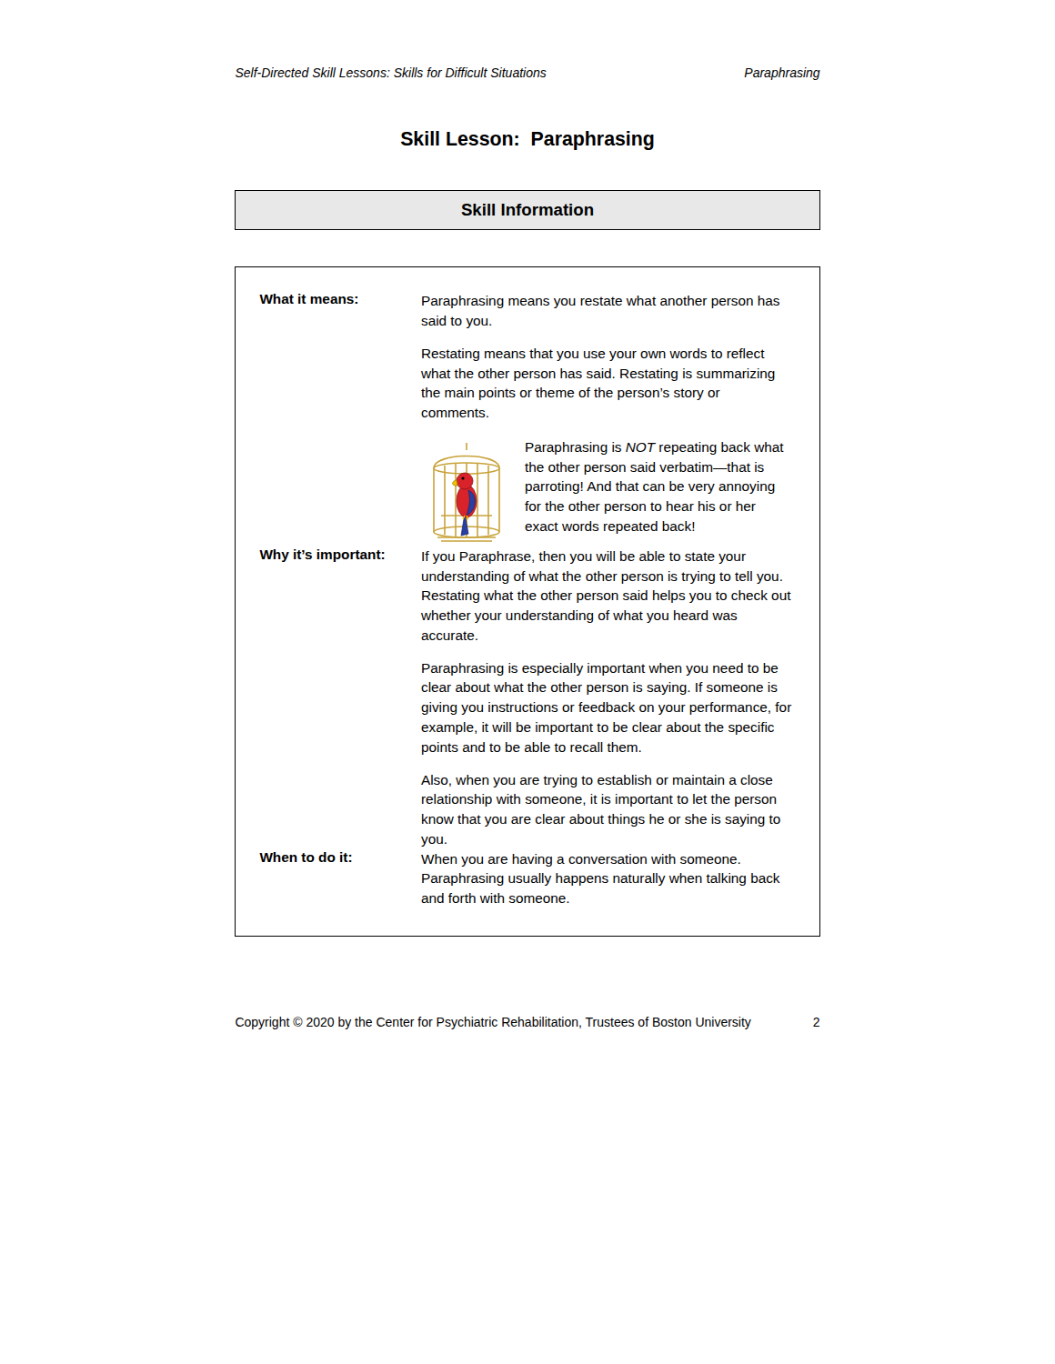Self-Directed Skill Lessons: Skills for Difficult Situations
Paraphrasing
Skill Lesson: Paraphrasing
Skill Information
| What it means: | Paraphrasing means you restate what another person has said to you. Restating means that you use your own words to reflect what the other person has said. Restating is summarizing the main points or theme of the person’s story or comments. Paraphrasing is NOT repeating back what the other person said verbatim—that is parroting! And that can be very annoying for the other person to hear his or her exact words repeated back! |
| Why it’s important: | If you Paraphrase, then you will be able to state your understanding of what the other person is trying to tell you. Restating what the other person said helps you to check out whether your understanding of what you heard was accurate. Paraphrasing is especially important when you need to be clear about what the other person is saying. If someone is giving you instructions or feedback on your performance, for example, it will be important to be clear about the specific points and to be able to recall them. Also, when you are trying to establish or maintain a close relationship with someone, it is important to let the person know that you are clear about things he or she is saying to you. |
| When to do it: | When you are having a conversation with someone. Paraphrasing usually happens naturally when talking back and forth with someone. |
Copyright © 2020 by the Center for Psychiatric Rehabilitation, Trustees of Boston University
2